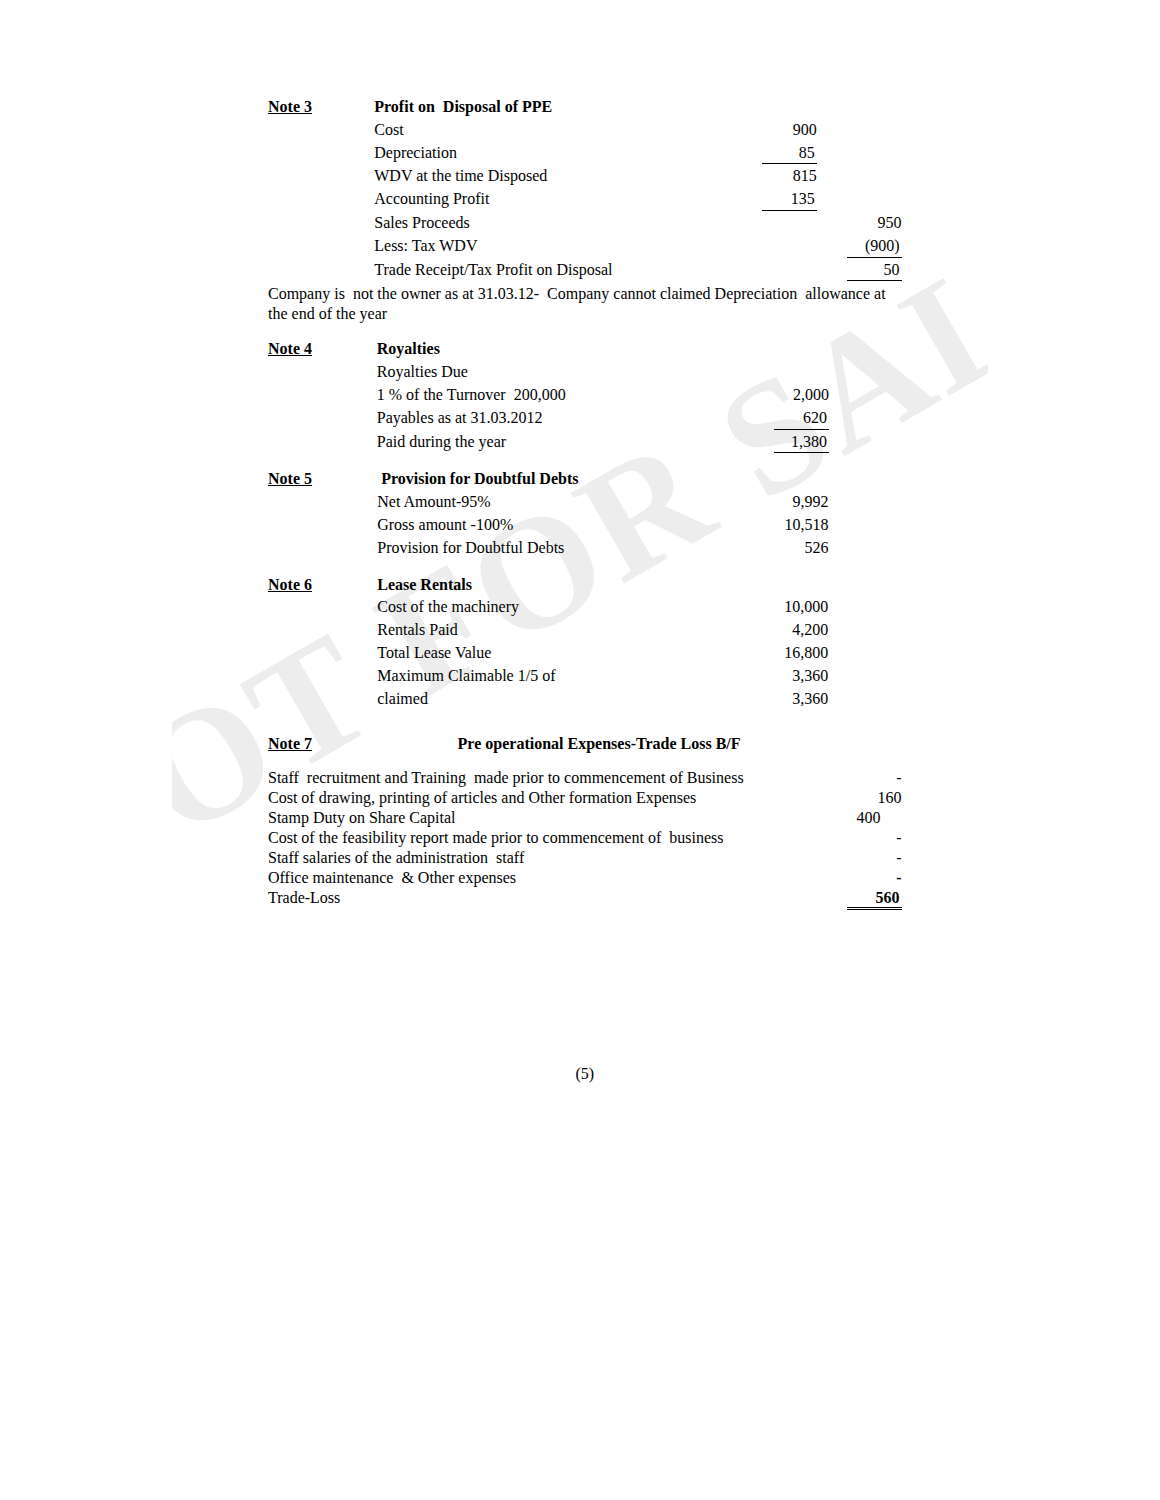NOT FOR SALE
| Note 3 | Profit on Disposal of PPE | | | |
| | Cost | | 900 | |
| | Depreciation | | 85 | |
| | WDV at the time Disposed | | 815 | |
| | Accounting Profit | | 135 | |
| | Sales Proceeds | | | 950 |
| | Less: Tax WDV | | | (900) |
| | Trade Receipt/Tax Profit on Disposal | | | 50 |
Company is not the owner as at 31.03.12- Company cannot claimed Depreciation allowance at the end of the year
| Note 4 | Royalties | | | |
| | Royalties Due | | | |
| | 1 % of the Turnover 200,000 | | 2,000 | |
| | Payables as at 31.03.2012 | | 620 | |
| | Paid during the year | | 1,380 | |
| Note 5 | Provision for Doubtful Debts | | | |
| | Net Amount-95% | | 9,992 | |
| | Gross amount -100% | | 10,518 | |
| | Provision for Doubtful Debts | | 526 | |
| Note 6 | Lease Rentals | | | |
| | Cost of the machinery | | 10,000 | |
| | Rentals Paid | | 4,200 | |
| | Total Lease Value | | 16,800 | |
| | Maximum Claimable 1/5 of | | 3,360 | |
| | claimed | | 3,360 | |
| Note 7 Pre operational Expenses-Trade Loss B/F | |
| Staff recruitment and Training made prior to commencement of Business | - |
| Cost of drawing, printing of articles and Other formation Expenses | 160 |
| Stamp Duty on Share Capital | 400 |
| Cost of the feasibility report made prior to commencement of business | - |
| Staff salaries of the administration staff | - |
| Office maintenance & Other expenses | - |
| Trade-Loss | 560 |
(5)